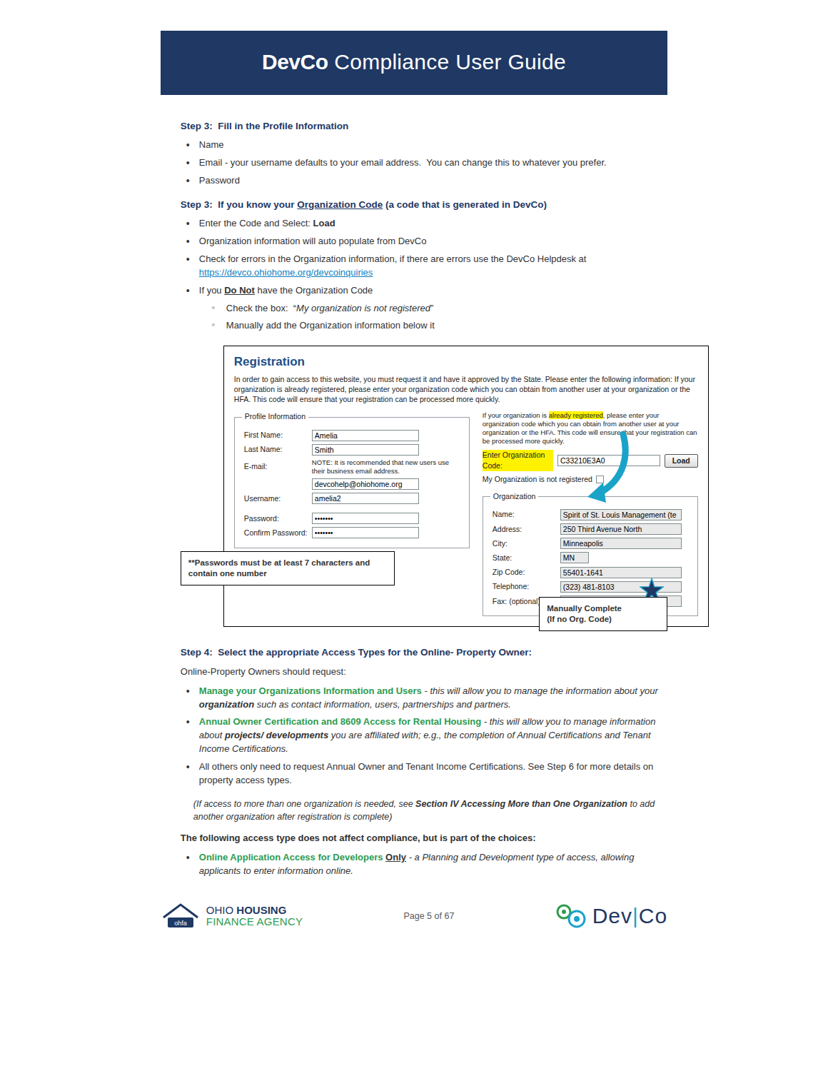DevCo Compliance User Guide
Step 3: Fill in the Profile Information
Name
Email - your username defaults to your email address. You can change this to whatever you prefer.
Password
Step 3: If you know your Organization Code (a code that is generated in DevCo)
Enter the Code and Select: Load
Organization information will auto populate from DevCo
Check for errors in the Organization information, if there are errors use the DevCo Helpdesk at
https://devco.ohiohome.org/devcoinquiries
If you Do Not have the Organization Code
Check the box: “My organization is not registered”
Manually add the Organization information below it
Registration
In order to gain access to this website, you must request it and have it approved by the State. Please enter the following information: If your organization is already registered, please enter your organization code which you can obtain from another user at your organization or the HFA. This code will ensure that your registration can be processed more quickly.
Profile Information
| First Name: | |
| Last Name: | |
| E-mail: | NOTE: It is recommended that new users use their business email address. |
| Username: | |
| Password: | |
| Confirm Password: | |
If your organization is already registered, please enter your organization code which you can obtain from another user at your organization or the HFA. This code will ensure that your registration can be processed more quickly.
Enter Organization Code: Load
My Organization is not registered
Organization
| Name: | |
| Address: | |
| City: | |
| State: | |
| Zip Code: | |
| Telephone: | |
| Fax: (optional) | |
**Passwords must be at least 7 characters and contain one number
Manually Complete
(If no Org. Code)
Step 4: Select the appropriate Access Types for the Online- Property Owner:
Online-Property Owners should request:
Manage your Organizations Information and Users - this will allow you to manage the information about your organization such as contact information, users, partnerships and partners.
Annual Owner Certification and 8609 Access for Rental Housing - this will allow you to manage information about projects/ developments you are affiliated with; e.g., the completion of Annual Certifications and Tenant Income Certifications.
All others only need to request Annual Owner and Tenant Income Certifications. See Step 6 for more details on property access types.
(If access to more than one organization is needed, see Section IV Accessing More than One Organization to add another organization after registration is complete)
The following access type does not affect compliance, but is part of the choices:
Online Application Access for Developers Only - a Planning and Development type of access, allowing applicants to enter information online.
ohfa
OHIO HOUSING
FINANCE AGENCY
Page 5 of 67
Dev|Co